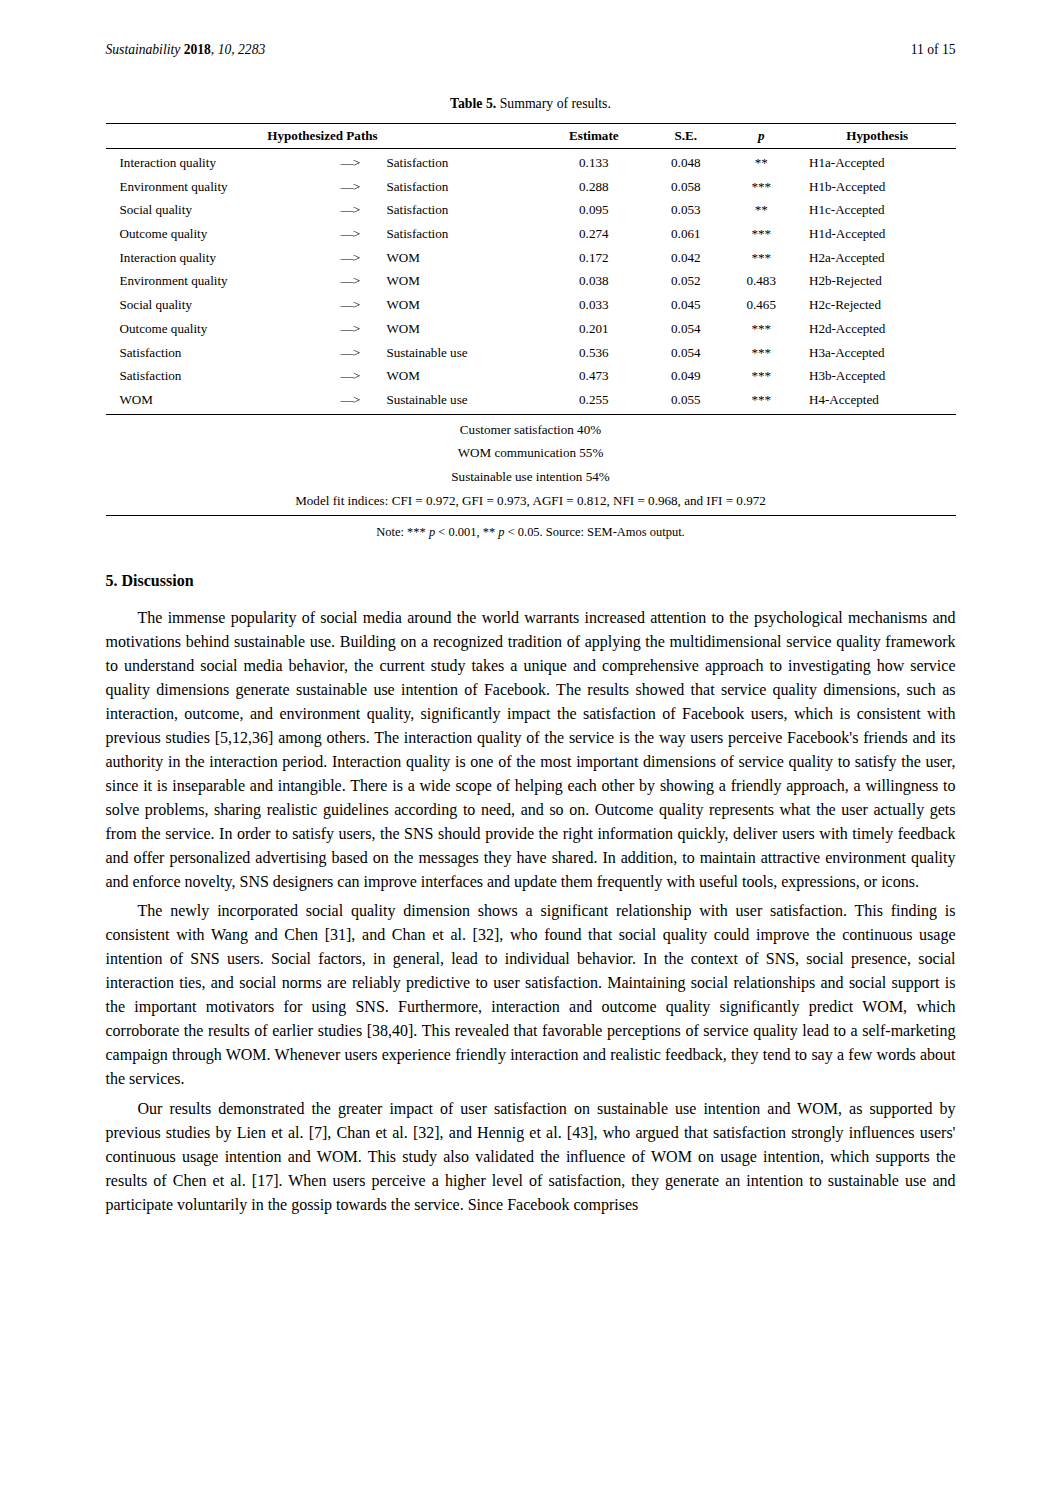Sustainability 2018, 10, 2283
11 of 15
Table 5. Summary of results.
| Hypothesized Paths | Estimate | S.E. | p | Hypothesis |
| --- | --- | --- | --- | --- |
| Interaction quality | —> | Satisfaction | 0.133 | 0.048 | ** | H1a-Accepted |
| Environment quality | —> | Satisfaction | 0.288 | 0.058 | *** | H1b-Accepted |
| Social quality | —> | Satisfaction | 0.095 | 0.053 | ** | H1c-Accepted |
| Outcome quality | —> | Satisfaction | 0.274 | 0.061 | *** | H1d-Accepted |
| Interaction quality | —> | WOM | 0.172 | 0.042 | *** | H2a-Accepted |
| Environment quality | —> | WOM | 0.038 | 0.052 | 0.483 | H2b-Rejected |
| Social quality | —> | WOM | 0.033 | 0.045 | 0.465 | H2c-Rejected |
| Outcome quality | —> | WOM | 0.201 | 0.054 | *** | H2d-Accepted |
| Satisfaction | —> | Sustainable use | 0.536 | 0.054 | *** | H3a-Accepted |
| Satisfaction | —> | WOM | 0.473 | 0.049 | *** | H3b-Accepted |
| WOM | —> | Sustainable use | 0.255 | 0.055 | *** | H4-Accepted |
| Customer satisfaction 40% |
| WOM communication 55% |
| Sustainable use intention 54% |
| Model fit indices: CFI = 0.972, GFI = 0.973, AGFI = 0.812, NFI = 0.968, and IFI = 0.972 |
Note: *** p < 0.001, ** p < 0.05. Source: SEM-Amos output.
5. Discussion
The immense popularity of social media around the world warrants increased attention to the psychological mechanisms and motivations behind sustainable use. Building on a recognized tradition of applying the multidimensional service quality framework to understand social media behavior, the current study takes a unique and comprehensive approach to investigating how service quality dimensions generate sustainable use intention of Facebook. The results showed that service quality dimensions, such as interaction, outcome, and environment quality, significantly impact the satisfaction of Facebook users, which is consistent with previous studies [5,12,36] among others. The interaction quality of the service is the way users perceive Facebook's friends and its authority in the interaction period. Interaction quality is one of the most important dimensions of service quality to satisfy the user, since it is inseparable and intangible. There is a wide scope of helping each other by showing a friendly approach, a willingness to solve problems, sharing realistic guidelines according to need, and so on. Outcome quality represents what the user actually gets from the service. In order to satisfy users, the SNS should provide the right information quickly, deliver users with timely feedback and offer personalized advertising based on the messages they have shared. In addition, to maintain attractive environment quality and enforce novelty, SNS designers can improve interfaces and update them frequently with useful tools, expressions, or icons.
The newly incorporated social quality dimension shows a significant relationship with user satisfaction. This finding is consistent with Wang and Chen [31], and Chan et al. [32], who found that social quality could improve the continuous usage intention of SNS users. Social factors, in general, lead to individual behavior. In the context of SNS, social presence, social interaction ties, and social norms are reliably predictive to user satisfaction. Maintaining social relationships and social support is the important motivators for using SNS. Furthermore, interaction and outcome quality significantly predict WOM, which corroborate the results of earlier studies [38,40]. This revealed that favorable perceptions of service quality lead to a self-marketing campaign through WOM. Whenever users experience friendly interaction and realistic feedback, they tend to say a few words about the services.
Our results demonstrated the greater impact of user satisfaction on sustainable use intention and WOM, as supported by previous studies by Lien et al. [7], Chan et al. [32], and Hennig et al. [43], who argued that satisfaction strongly influences users' continuous usage intention and WOM. This study also validated the influence of WOM on usage intention, which supports the results of Chen et al. [17]. When users perceive a higher level of satisfaction, they generate an intention to sustainable use and participate voluntarily in the gossip towards the service. Since Facebook comprises